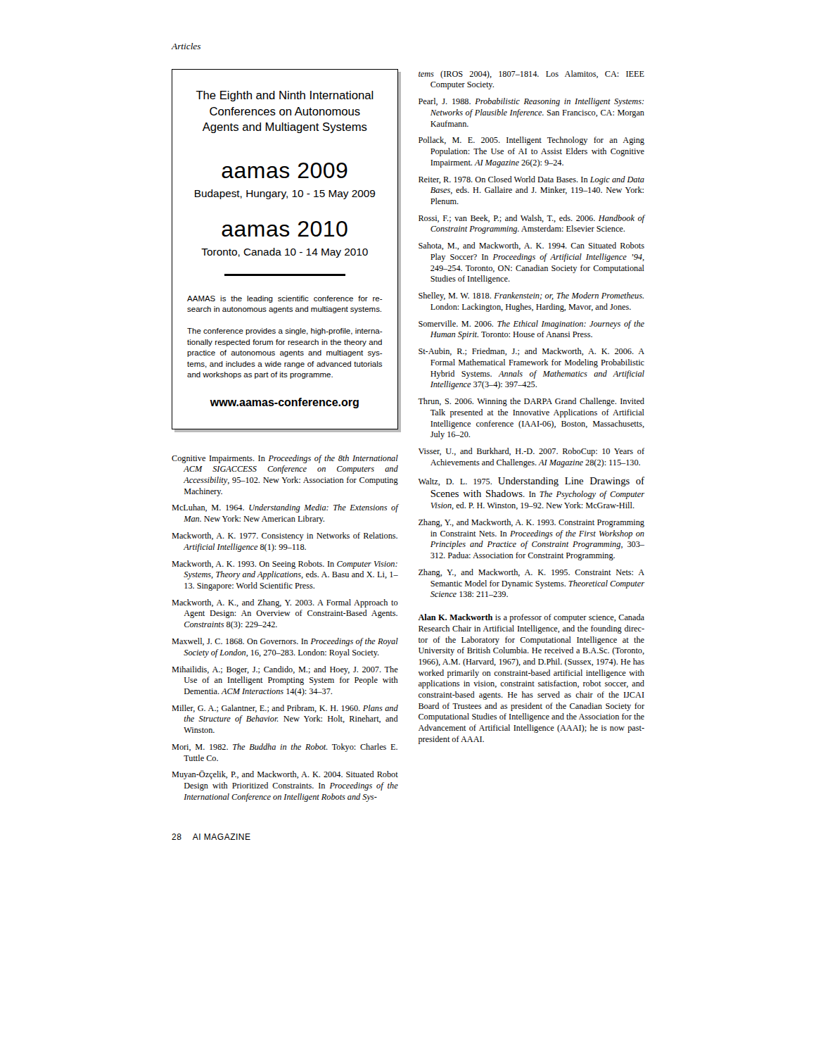Articles
The Eighth and Ninth International
Conferences on Autonomous
Agents and Multiagent Systems
aamas 2009
Budapest, Hungary, 10 - 15 May 2009
aamas 2010
Toronto, Canada 10 - 14 May 2010
AAMAS is the leading scientific conference for research in autonomous agents and multiagent systems.
The conference provides a single, high-profile, internationally respected forum for research in the theory and practice of autonomous agents and multiagent systems, and includes a wide range of advanced tutorials and workshops as part of its programme.
www.aamas-conference.org
Cognitive Impairments. In Proceedings of the 8th International ACM SIGACCESS Conference on Computers and Accessibility, 95–102. New York: Association for Computing Machinery.
McLuhan, M. 1964. Understanding Media: The Extensions of Man. New York: New American Library.
Mackworth, A. K. 1977. Consistency in Networks of Relations. Artificial Intelligence 8(1): 99–118.
Mackworth, A. K. 1993. On Seeing Robots. In Computer Vision: Systems, Theory and Applications, eds. A. Basu and X. Li, 1–13. Singapore: World Scientific Press.
Mackworth, A. K., and Zhang, Y. 2003. A Formal Approach to Agent Design: An Overview of Constraint-Based Agents. Constraints 8(3): 229–242.
Maxwell, J. C. 1868. On Governors. In Proceedings of the Royal Society of London, 16, 270–283. London: Royal Society.
Mihailidis, A.; Boger, J.; Candido, M.; and Hoey, J. 2007. The Use of an Intelligent Prompting System for People with Dementia. ACM Interactions 14(4): 34–37.
Miller, G. A.; Galantner, E.; and Pribram, K. H. 1960. Plans and the Structure of Behavior. New York: Holt, Rinehart, and Winston.
Mori, M. 1982. The Buddha in the Robot. Tokyo: Charles E. Tuttle Co.
Muyan-Özçelik, P., and Mackworth, A. K. 2004. Situated Robot Design with Prioritized Constraints. In Proceedings of the International Conference on Intelligent Robots and Sys-
tems (IROS 2004), 1807–1814. Los Alamitos, CA: IEEE Computer Society.
Pearl, J. 1988. Probabilistic Reasoning in Intelligent Systems: Networks of Plausible Inference. San Francisco, CA: Morgan Kaufmann.
Pollack, M. E. 2005. Intelligent Technology for an Aging Population: The Use of AI to Assist Elders with Cognitive Impairment. AI Magazine 26(2): 9–24.
Reiter, R. 1978. On Closed World Data Bases. In Logic and Data Bases, eds. H. Gallaire and J. Minker, 119–140. New York: Plenum.
Rossi, F.; van Beek, P.; and Walsh, T., eds. 2006. Handbook of Constraint Programming. Amsterdam: Elsevier Science.
Sahota, M., and Mackworth, A. K. 1994. Can Situated Robots Play Soccer? In Proceedings of Artificial Intelligence ’94, 249–254. Toronto, ON: Canadian Society for Computational Studies of Intelligence.
Shelley, M. W. 1818. Frankenstein; or, The Modern Prometheus. London: Lackington, Hughes, Harding, Mavor, and Jones.
Somerville. M. 2006. The Ethical Imagination: Journeys of the Human Spirit. Toronto: House of Anansi Press.
St-Aubin, R.; Friedman, J.; and Mackworth, A. K. 2006. A Formal Mathematical Framework for Modeling Probabilistic Hybrid Systems. Annals of Mathematics and Artificial Intelligence 37(3–4): 397–425.
Thrun, S. 2006. Winning the DARPA Grand Challenge. Invited Talk presented at the Innovative Applications of Artificial Intelligence conference (IAAI-06), Boston, Massachusetts, July 16–20.
Visser, U., and Burkhard, H.-D. 2007. RoboCup: 10 Years of Achievements and Challenges. AI Magazine 28(2): 115–130.
Waltz, D. L. 1975. Understanding Line Drawings of Scenes with Shadows. In The Psychology of Computer Vision, ed. P. H. Winston, 19–92. New York: McGraw-Hill.
Zhang, Y., and Mackworth, A. K. 1993. Constraint Programming in Constraint Nets. In Proceedings of the First Workshop on Principles and Practice of Constraint Programming, 303–312. Padua: Association for Constraint Programming.
Zhang, Y., and Mackworth, A. K. 1995. Constraint Nets: A Semantic Model for Dynamic Systems. Theoretical Computer Science 138: 211–239.
Alan K. Mackworth is a professor of computer science, Canada Research Chair in Artificial Intelligence, and the founding director of the Laboratory for Computational Intelligence at the University of British Columbia. He received a B.A.Sc. (Toronto, 1966), A.M. (Harvard, 1967), and D.Phil. (Sussex, 1974). He has worked primarily on constraint-based artificial intelligence with applications in vision, constraint satisfaction, robot soccer, and constraint-based agents. He has served as chair of the IJCAI Board of Trustees and as president of the Canadian Society for Computational Studies of Intelligence and the Association for the Advancement of Artificial Intelligence (AAAI); he is now past-president of AAAI.
28 AI MAGAZINE